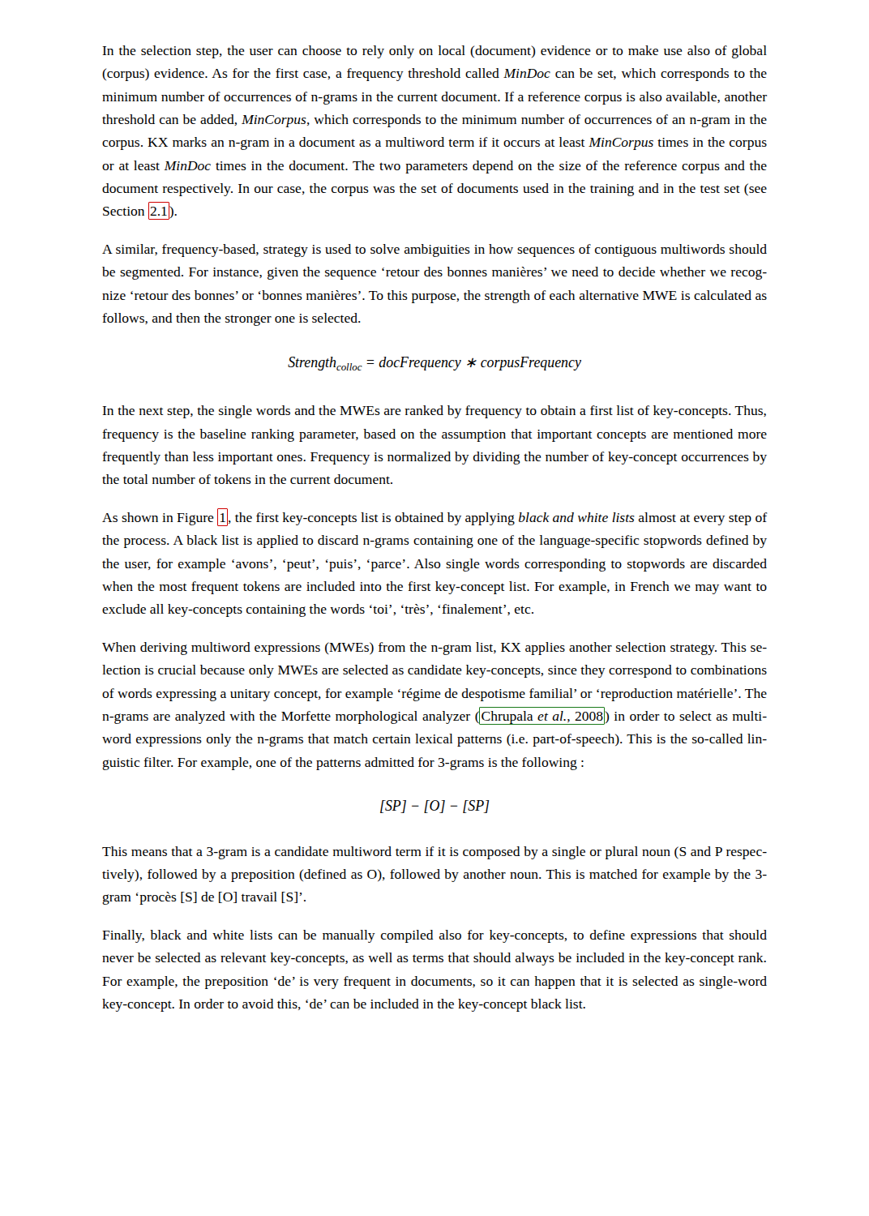In the selection step, the user can choose to rely only on local (document) evidence or to make use also of global (corpus) evidence. As for the first case, a frequency threshold called MinDoc can be set, which corresponds to the minimum number of occurrences of n-grams in the current document. If a reference corpus is also available, another threshold can be added, MinCorpus, which corresponds to the minimum number of occurrences of an n-gram in the corpus. KX marks an n-gram in a document as a multiword term if it occurs at least MinCorpus times in the corpus or at least MinDoc times in the document. The two parameters depend on the size of the reference corpus and the document respectively. In our case, the corpus was the set of documents used in the training and in the test set (see Section 2.1).
A similar, frequency-based, strategy is used to solve ambiguities in how sequences of contiguous multiwords should be segmented. For instance, given the sequence ‘retour des bonnes manières’ we need to decide whether we recognize ‘retour des bonnes’ or ‘bonnes manières’. To this purpose, the strength of each alternative MWE is calculated as follows, and then the stronger one is selected.
Strengthcolloc = docFrequency ∗ corpusFrequency
In the next step, the single words and the MWEs are ranked by frequency to obtain a first list of key-concepts. Thus, frequency is the baseline ranking parameter, based on the assumption that important concepts are mentioned more frequently than less important ones. Frequency is normalized by dividing the number of key-concept occurrences by the total number of tokens in the current document.
As shown in Figure 1, the first key-concepts list is obtained by applying black and white lists almost at every step of the process. A black list is applied to discard n-grams containing one of the language-specific stopwords defined by the user, for example ‘avons’, ‘peut’, ‘puis’, ‘parce’. Also single words corresponding to stopwords are discarded when the most frequent tokens are included into the first key-concept list. For example, in French we may want to exclude all key-concepts containing the words ‘toi’, ‘très’, ‘finalement’, etc.
When deriving multiword expressions (MWEs) from the n-gram list, KX applies another selection strategy. This selection is crucial because only MWEs are selected as candidate key-concepts, since they correspond to combinations of words expressing a unitary concept, for example ‘régime de despotisme familial’ or ‘reproduction matérielle’. The n-grams are analyzed with the Morfette morphological analyzer (Chrupala et al., 2008) in order to select as multiword expressions only the n-grams that match certain lexical patterns (i.e. part-of-speech). This is the so-called linguistic filter. For example, one of the patterns admitted for 3-grams is the following :
[SP] − [O] − [SP]
This means that a 3-gram is a candidate multiword term if it is composed by a single or plural noun (S and P respectively), followed by a preposition (defined as O), followed by another noun. This is matched for example by the 3-gram ‘procès [S] de [O] travail [S]’.
Finally, black and white lists can be manually compiled also for key-concepts, to define expressions that should never be selected as relevant key-concepts, as well as terms that should always be included in the key-concept rank. For example, the preposition ‘de’ is very frequent in documents, so it can happen that it is selected as single-word key-concept. In order to avoid this, ‘de’ can be included in the key-concept black list.